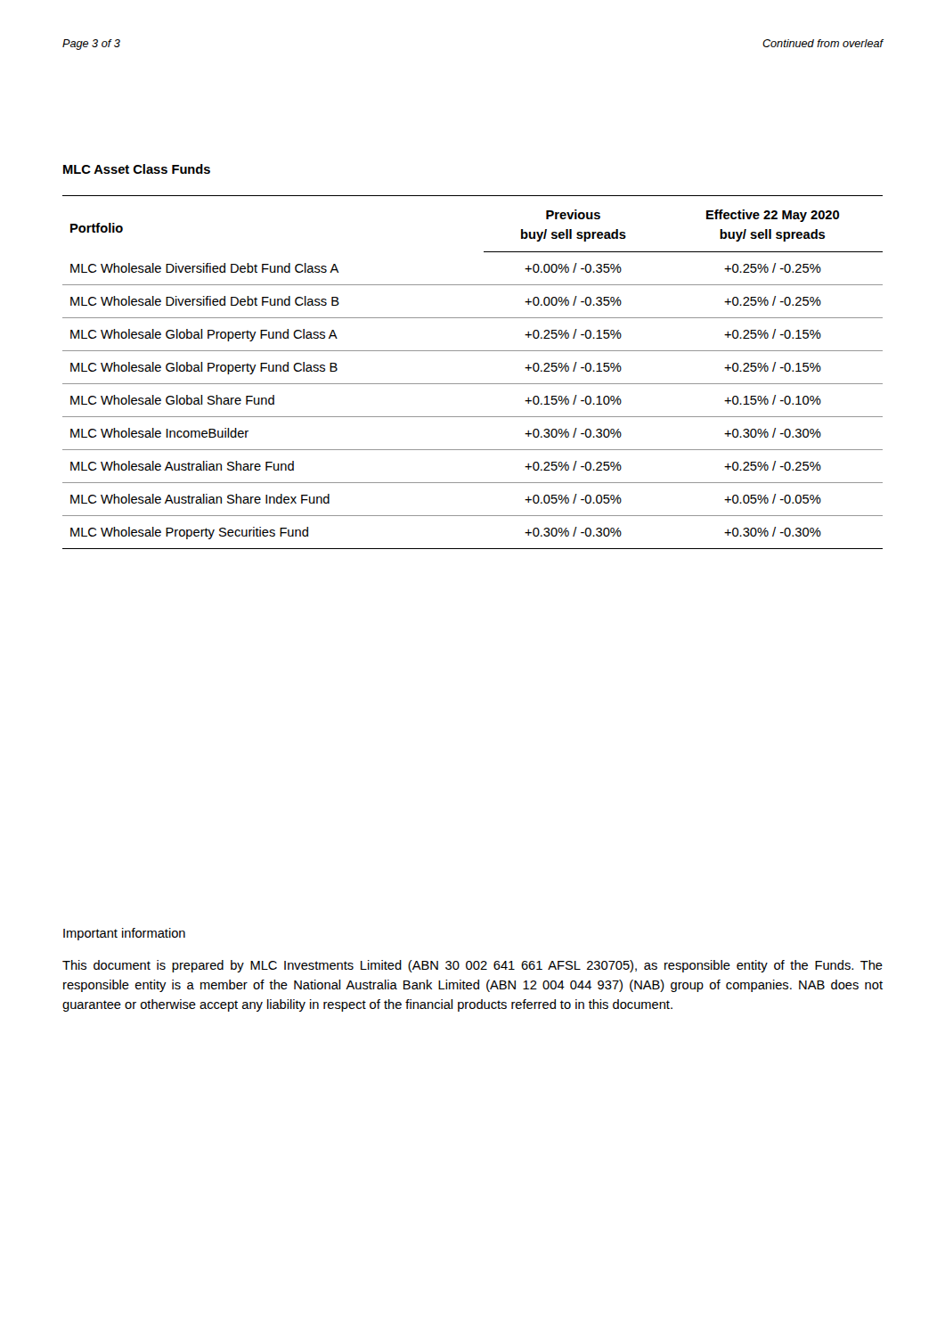Page 3 of 3 Continued from overleaf
MLC Asset Class Funds
| Portfolio | Previous | Effective 22 May 2020 |
| --- | --- | --- |
| buy/ sell spreads | buy/ sell spreads |
| MLC Wholesale Diversified Debt Fund Class A | +0.00% / -0.35% | +0.25% / -0.25% |
| MLC Wholesale Diversified Debt Fund Class B | +0.00% / -0.35% | +0.25% / -0.25% |
| MLC Wholesale Global Property Fund Class A | +0.25% / -0.15% | +0.25% / -0.15% |
| MLC Wholesale Global Property Fund Class B | +0.25% / -0.15% | +0.25% / -0.15% |
| MLC Wholesale Global Share Fund | +0.15% / -0.10% | +0.15% / -0.10% |
| MLC Wholesale IncomeBuilder | +0.30% / -0.30% | +0.30% / -0.30% |
| MLC Wholesale Australian Share Fund | +0.25% / -0.25% | +0.25% / -0.25% |
| MLC Wholesale Australian Share Index Fund | +0.05% / -0.05% | +0.05% / -0.05% |
| MLC Wholesale Property Securities Fund | +0.30% / -0.30% | +0.30% / -0.30% |
Important information
This document is prepared by MLC Investments Limited (ABN 30 002 641 661 AFSL 230705), as responsible entity of the Funds. The responsible entity is a member of the National Australia Bank Limited (ABN 12 004 044 937) (NAB) group of companies. NAB does not guarantee or otherwise accept any liability in respect of the financial products referred to in this document.